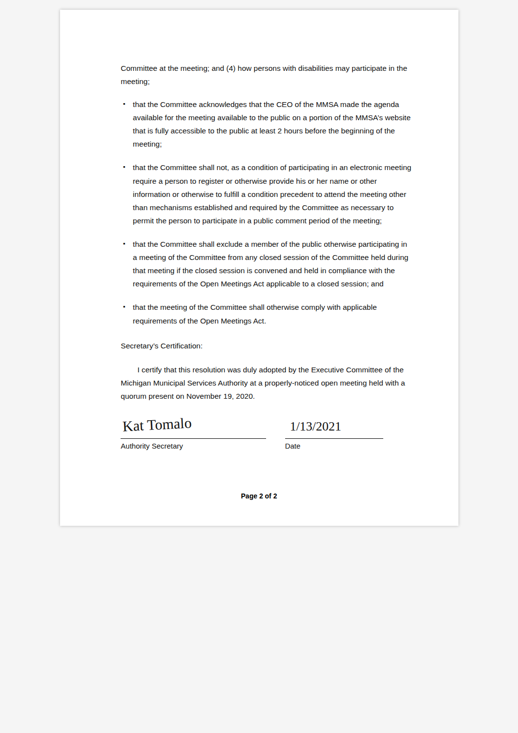Committee at the meeting; and (4) how persons with disabilities may participate in the meeting;
that the Committee acknowledges that the CEO of the MMSA made the agenda available for the meeting available to the public on a portion of the MMSA’s website that is fully accessible to the public at least 2 hours before the beginning of the meeting;
that the Committee shall not, as a condition of participating in an electronic meeting require a person to register or otherwise provide his or her name or other information or otherwise to fulfill a condition precedent to attend the meeting other than mechanisms established and required by the Committee as necessary to permit the person to participate in a public comment period of the meeting;
that the Committee shall exclude a member of the public otherwise participating in a meeting of the Committee from any closed session of the Committee held during that meeting if the closed session is convened and held in compliance with the requirements of the Open Meetings Act applicable to a closed session; and
that the meeting of the Committee shall otherwise comply with applicable requirements of the Open Meetings Act.
Secretary’s Certification:
I certify that this resolution was duly adopted by the Executive Committee of the Michigan Municipal Services Authority at a properly-noticed open meeting held with a quorum present on November 19, 2020.
Kat Tomalo
Authority Secretary
1/13/2021
Date
Page 2 of 2